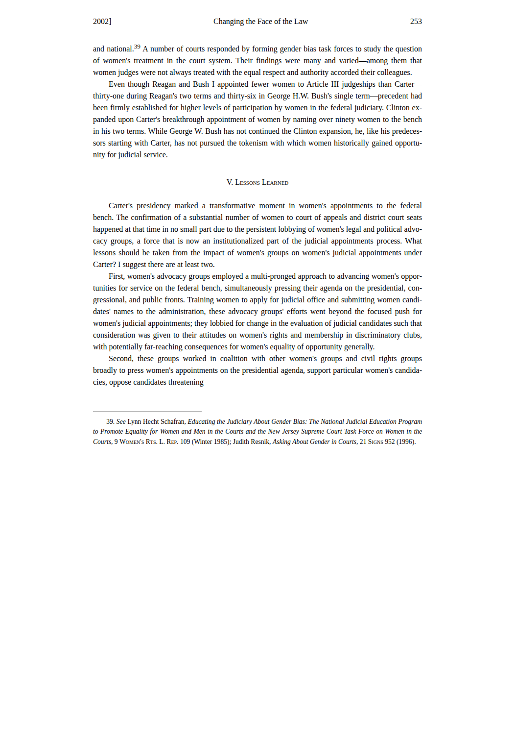2002] Changing the Face of the Law 253
and national.39 A number of courts responded by forming gender bias task forces to study the question of women's treatment in the court system. Their findings were many and varied—among them that women judges were not always treated with the equal respect and authority accorded their colleagues.
Even though Reagan and Bush I appointed fewer women to Article III judgeships than Carter—thirty-one during Reagan's two terms and thirty-six in George H.W. Bush's single term—precedent had been firmly established for higher levels of participation by women in the federal judiciary. Clinton expanded upon Carter's breakthrough appointment of women by naming over ninety women to the bench in his two terms. While George W. Bush has not continued the Clinton expansion, he, like his predecessors starting with Carter, has not pursued the tokenism with which women historically gained opportunity for judicial service.
V. Lessons Learned
Carter's presidency marked a transformative moment in women's appointments to the federal bench. The confirmation of a substantial number of women to court of appeals and district court seats happened at that time in no small part due to the persistent lobbying of women's legal and political advocacy groups, a force that is now an institutionalized part of the judicial appointments process. What lessons should be taken from the impact of women's groups on women's judicial appointments under Carter? I suggest there are at least two.
First, women's advocacy groups employed a multi-pronged approach to advancing women's opportunities for service on the federal bench, simultaneously pressing their agenda on the presidential, congressional, and public fronts. Training women to apply for judicial office and submitting women candidates' names to the administration, these advocacy groups' efforts went beyond the focused push for women's judicial appointments; they lobbied for change in the evaluation of judicial candidates such that consideration was given to their attitudes on women's rights and membership in discriminatory clubs, with potentially far-reaching consequences for women's equality of opportunity generally.
Second, these groups worked in coalition with other women's groups and civil rights groups broadly to press women's appointments on the presidential agenda, support particular women's candidacies, oppose candidates threatening
39. See Lynn Hecht Schafran, Educating the Judiciary About Gender Bias: The National Judicial Education Program to Promote Equality for Women and Men in the Courts and the New Jersey Supreme Court Task Force on Women in the Courts, 9 Women's Rts. L. Rep. 109 (Winter 1985); Judith Resnik, Asking About Gender in Courts, 21 Signs 952 (1996).